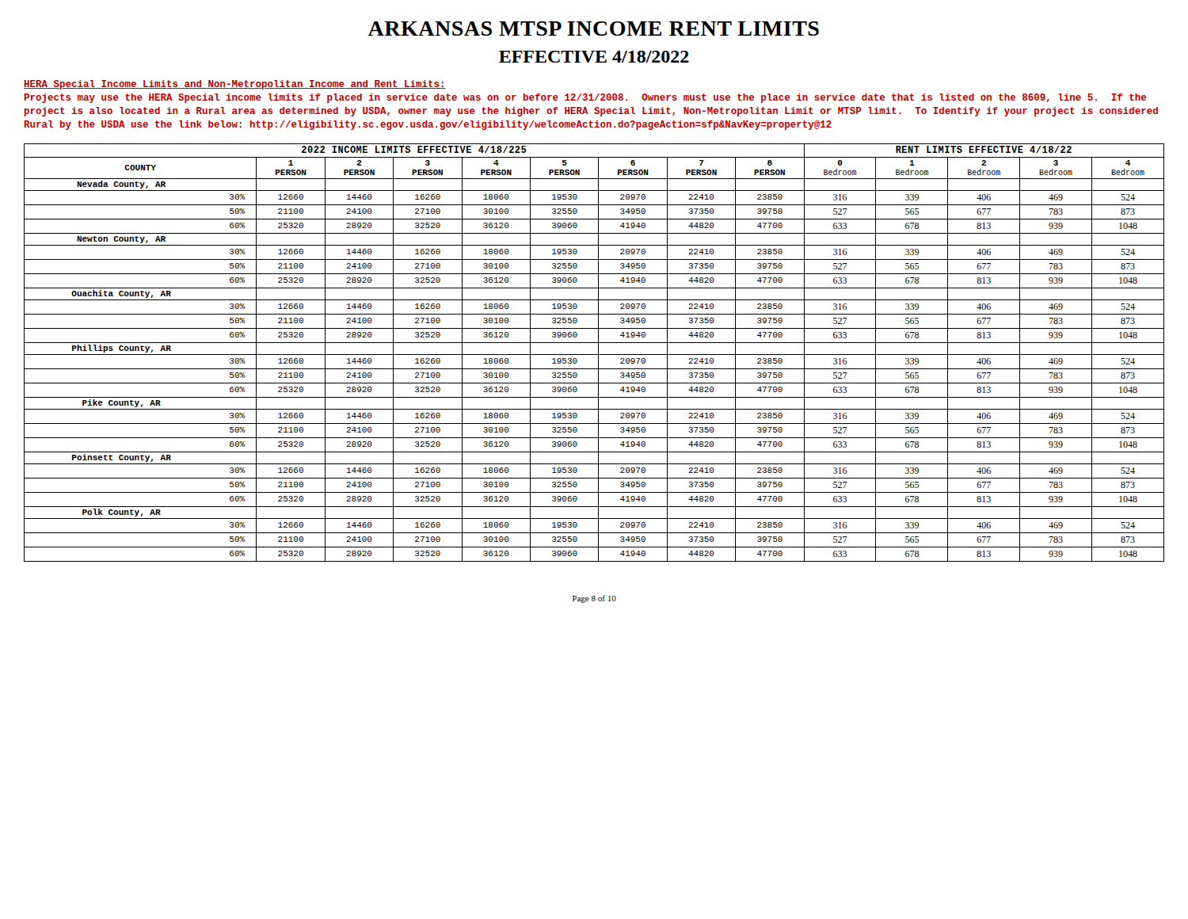ARKANSAS MTSP INCOME RENT LIMITS
EFFECTIVE 4/18/2022
HERA Special Income Limits and Non-Metropolitan Income and Rent Limits:
Projects may use the HERA Special income limits if placed in service date was on or before 12/31/2008. Owners must use the place in service date that is listed on the 8609, line 5. If the project is also located in a Rural area as determined by USDA, owner may use the higher of HERA Special Limit, Non-Metropolitan Limit or MTSP limit. To Identify if your project is considered Rural by the USDA use the link below: http://eligibility.sc.egov.usda.gov/eligibility/welcomeAction.do?pageAction=sfp&NavKey=property@12
| 2022 INCOME LIMITS EFFECTIVE 4/18/225 | RENT LIMITS EFFECTIVE 4/18/22 |
| --- | --- |
| COUNTY | 1 PERSON | 2 PERSON | 3 PERSON | 4 PERSON | 5 PERSON | 6 PERSON | 7 PERSON | 8 PERSON | 0 Bedroom | 1 Bedroom | 2 Bedroom | 3 Bedroom | 4 Bedroom |
| Nevada County, AR | | | | | | | | | | | | | | |
| | 30% | 12660 | 14460 | 16260 | 18060 | 19530 | 20970 | 22410 | 23850 | 316 | 339 | 406 | 469 | 524 |
| | 50% | 21100 | 24100 | 27100 | 30100 | 32550 | 34950 | 37350 | 39750 | 527 | 565 | 677 | 783 | 873 |
| | 60% | 25320 | 28920 | 32520 | 36120 | 39060 | 41940 | 44820 | 47700 | 633 | 678 | 813 | 939 | 1048 |
| Newton County, AR | | | | | | | | | | | | | | |
| | 30% | 12660 | 14460 | 16260 | 18060 | 19530 | 20970 | 22410 | 23850 | 316 | 339 | 406 | 469 | 524 |
| | 50% | 21100 | 24100 | 27100 | 30100 | 32550 | 34950 | 37350 | 39750 | 527 | 565 | 677 | 783 | 873 |
| | 60% | 25320 | 28920 | 32520 | 36120 | 39060 | 41940 | 44820 | 47700 | 633 | 678 | 813 | 939 | 1048 |
| Ouachita County, AR | | | | | | | | | | | | | | |
| | 30% | 12660 | 14460 | 16260 | 18060 | 19530 | 20970 | 22410 | 23850 | 316 | 339 | 406 | 469 | 524 |
| | 50% | 21100 | 24100 | 27100 | 30100 | 32550 | 34950 | 37350 | 39750 | 527 | 565 | 677 | 783 | 873 |
| | 60% | 25320 | 28920 | 32520 | 36120 | 39060 | 41940 | 44820 | 47700 | 633 | 678 | 813 | 939 | 1048 |
| Phillips County, AR | | | | | | | | | | | | | | |
| | 30% | 12660 | 14460 | 16260 | 18060 | 19530 | 20970 | 22410 | 23850 | 316 | 339 | 406 | 469 | 524 |
| | 50% | 21100 | 24100 | 27100 | 30100 | 32550 | 34950 | 37350 | 39750 | 527 | 565 | 677 | 783 | 873 |
| | 60% | 25320 | 28920 | 32520 | 36120 | 39060 | 41940 | 44820 | 47700 | 633 | 678 | 813 | 939 | 1048 |
| Pike County, AR | | | | | | | | | | | | | | |
| | 30% | 12660 | 14460 | 16260 | 18060 | 19530 | 20970 | 22410 | 23850 | 316 | 339 | 406 | 469 | 524 |
| | 50% | 21100 | 24100 | 27100 | 30100 | 32550 | 34950 | 37350 | 39750 | 527 | 565 | 677 | 783 | 873 |
| | 60% | 25320 | 28920 | 32520 | 36120 | 39060 | 41940 | 44820 | 47700 | 633 | 678 | 813 | 939 | 1048 |
| Poinsett County, AR | | | | | | | | | | | | | | |
| | 30% | 12660 | 14460 | 16260 | 18060 | 19530 | 20970 | 22410 | 23850 | 316 | 339 | 406 | 469 | 524 |
| | 50% | 21100 | 24100 | 27100 | 30100 | 32550 | 34950 | 37350 | 39750 | 527 | 565 | 677 | 783 | 873 |
| | 60% | 25320 | 28920 | 32520 | 36120 | 39060 | 41940 | 44820 | 47700 | 633 | 678 | 813 | 939 | 1048 |
| Polk County, AR | | | | | | | | | | | | | | |
| | 30% | 12660 | 14460 | 16260 | 18060 | 19530 | 20970 | 22410 | 23850 | 316 | 339 | 406 | 469 | 524 |
| | 50% | 21100 | 24100 | 27100 | 30100 | 32550 | 34950 | 37350 | 39750 | 527 | 565 | 677 | 783 | 873 |
| | 60% | 25320 | 28920 | 32520 | 36120 | 39060 | 41940 | 44820 | 47700 | 633 | 678 | 813 | 939 | 1048 |
Page 8 of 10